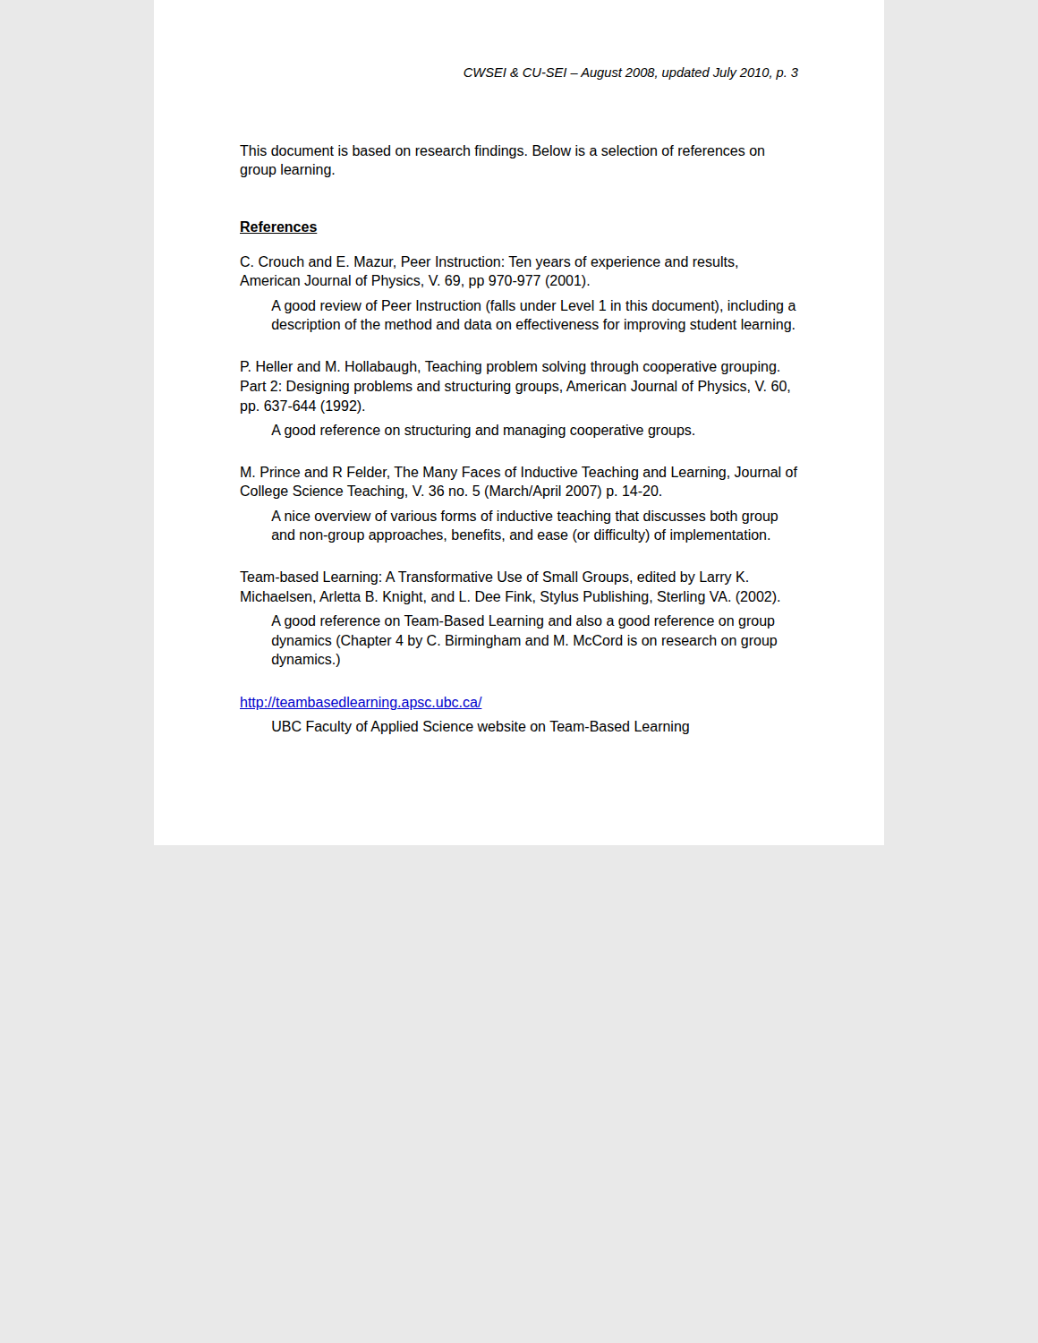CWSEI & CU-SEI – August 2008, updated July 2010, p. 3
This document is based on research findings. Below is a selection of references on group learning.
References
C. Crouch and E. Mazur, Peer Instruction: Ten years of experience and results, American Journal of Physics, V. 69, pp 970-977 (2001).
A good review of Peer Instruction (falls under Level 1 in this document), including a description of the method and data on effectiveness for improving student learning.
P. Heller and M. Hollabaugh, Teaching problem solving through cooperative grouping. Part 2: Designing problems and structuring groups, American Journal of Physics, V. 60, pp. 637-644 (1992).
A good reference on structuring and managing cooperative groups.
M. Prince and R Felder, The Many Faces of Inductive Teaching and Learning, Journal of College Science Teaching, V. 36 no. 5 (March/April 2007) p. 14-20.
A nice overview of various forms of inductive teaching that discusses both group and non-group approaches, benefits, and ease (or difficulty) of implementation.
Team-based Learning: A Transformative Use of Small Groups, edited by Larry K. Michaelsen, Arletta B. Knight, and L. Dee Fink, Stylus Publishing, Sterling VA. (2002).
A good reference on Team-Based Learning and also a good reference on group dynamics (Chapter 4 by C. Birmingham and M. McCord is on research on group dynamics.)
http://teambasedlearning.apsc.ubc.ca/
UBC Faculty of Applied Science website on Team-Based Learning